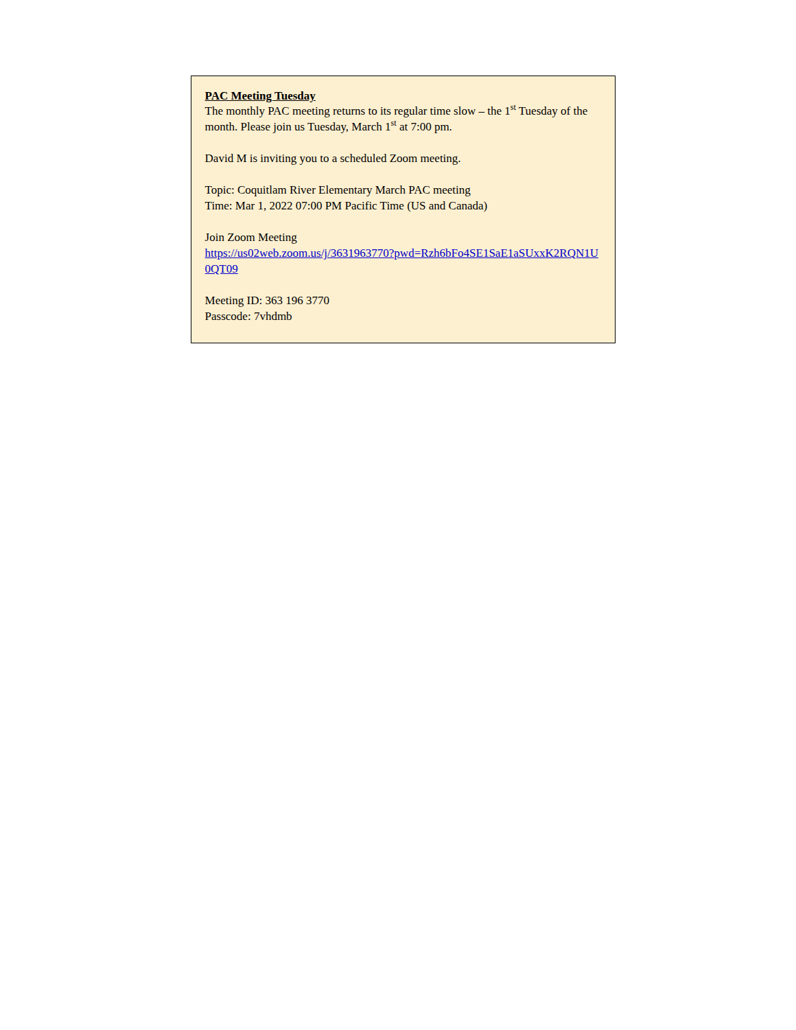PAC Meeting Tuesday
The monthly PAC meeting returns to its regular time slow – the 1st Tuesday of the month. Please join us Tuesday, March 1st at 7:00 pm.
David M is inviting you to a scheduled Zoom meeting.
Topic: Coquitlam River Elementary March PAC meeting
Time: Mar 1, 2022 07:00 PM Pacific Time (US and Canada)
Join Zoom Meeting
https://us02web.zoom.us/j/3631963770?pwd=Rzh6bFo4SE1SaE1aSUxxK2RQN1U0QT09
Meeting ID: 363 196 3770
Passcode: 7vhdmb